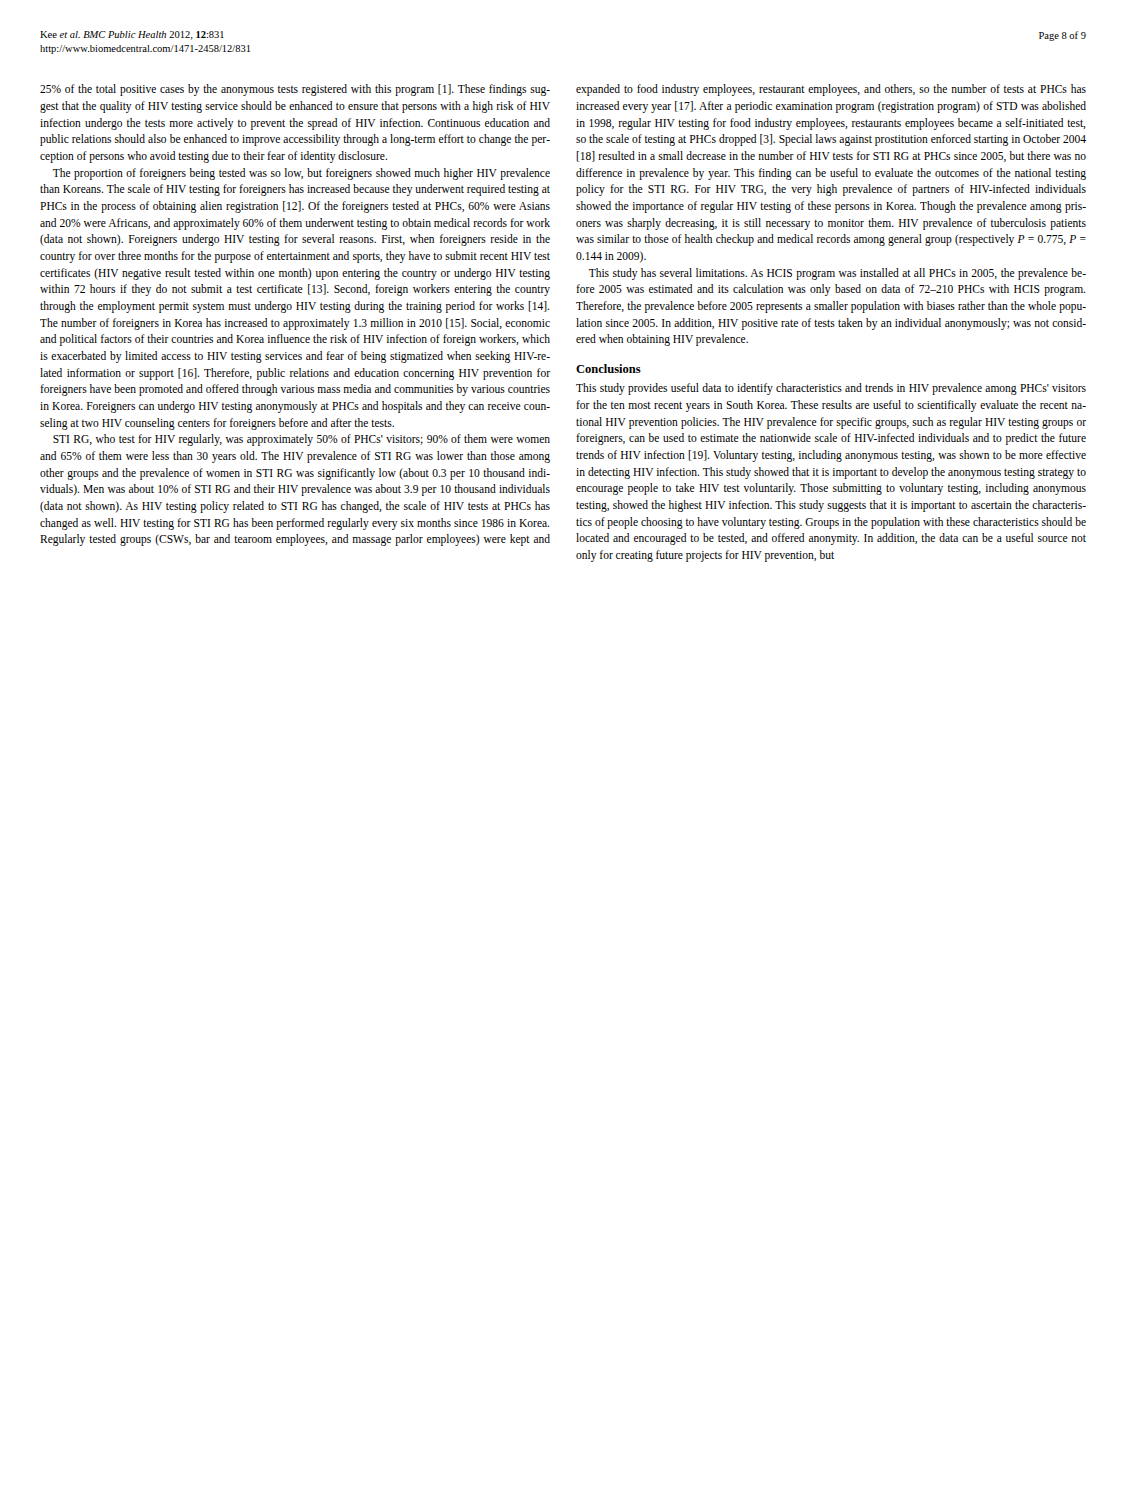Kee et al. BMC Public Health 2012, 12:831 http://www.biomedcentral.com/1471-2458/12/831
Page 8 of 9
25% of the total positive cases by the anonymous tests registered with this program [1]. These findings suggest that the quality of HIV testing service should be enhanced to ensure that persons with a high risk of HIV infection undergo the tests more actively to prevent the spread of HIV infection. Continuous education and public relations should also be enhanced to improve accessibility through a long-term effort to change the perception of persons who avoid testing due to their fear of identity disclosure.
The proportion of foreigners being tested was so low, but foreigners showed much higher HIV prevalence than Koreans. The scale of HIV testing for foreigners has increased because they underwent required testing at PHCs in the process of obtaining alien registration [12]. Of the foreigners tested at PHCs, 60% were Asians and 20% were Africans, and approximately 60% of them underwent testing to obtain medical records for work (data not shown). Foreigners undergo HIV testing for several reasons. First, when foreigners reside in the country for over three months for the purpose of entertainment and sports, they have to submit recent HIV test certificates (HIV negative result tested within one month) upon entering the country or undergo HIV testing within 72 hours if they do not submit a test certificate [13]. Second, foreign workers entering the country through the employment permit system must undergo HIV testing during the training period for works [14]. The number of foreigners in Korea has increased to approximately 1.3 million in 2010 [15]. Social, economic and political factors of their countries and Korea influence the risk of HIV infection of foreign workers, which is exacerbated by limited access to HIV testing services and fear of being stigmatized when seeking HIV-related information or support [16]. Therefore, public relations and education concerning HIV prevention for foreigners have been promoted and offered through various mass media and communities by various countries in Korea. Foreigners can undergo HIV testing anonymously at PHCs and hospitals and they can receive counseling at two HIV counseling centers for foreigners before and after the tests.
STI RG, who test for HIV regularly, was approximately 50% of PHCs' visitors; 90% of them were women and 65% of them were less than 30 years old. The HIV prevalence of STI RG was lower than those among other groups and the prevalence of women in STI RG was significantly low (about 0.3 per 10 thousand individuals). Men was about 10% of STI RG and their HIV prevalence was about 3.9 per 10 thousand individuals (data not shown). As HIV testing policy related to STI RG has changed, the scale of HIV tests at PHCs has changed as well. HIV testing for STI RG has been performed regularly every six months since 1986 in Korea. Regularly tested groups (CSWs, bar and tearoom employees, and massage parlor employees) were kept and expanded to food industry employees, restaurant employees, and others, so the number of tests at PHCs has increased every year [17]. After a periodic examination program (registration program) of STD was abolished in 1998, regular HIV testing for food industry employees, restaurants employees became a self-initiated test, so the scale of testing at PHCs dropped [3]. Special laws against prostitution enforced starting in October 2004 [18] resulted in a small decrease in the number of HIV tests for STI RG at PHCs since 2005, but there was no difference in prevalence by year. This finding can be useful to evaluate the outcomes of the national testing policy for the STI RG. For HIV TRG, the very high prevalence of partners of HIV-infected individuals showed the importance of regular HIV testing of these persons in Korea. Though the prevalence among prisoners was sharply decreasing, it is still necessary to monitor them. HIV prevalence of tuberculosis patients was similar to those of health checkup and medical records among general group (respectively P = 0.775, P = 0.144 in 2009).
This study has several limitations. As HCIS program was installed at all PHCs in 2005, the prevalence before 2005 was estimated and its calculation was only based on data of 72–210 PHCs with HCIS program. Therefore, the prevalence before 2005 represents a smaller population with biases rather than the whole population since 2005. In addition, HIV positive rate of tests taken by an individual anonymously; was not considered when obtaining HIV prevalence.
Conclusions
This study provides useful data to identify characteristics and trends in HIV prevalence among PHCs' visitors for the ten most recent years in South Korea. These results are useful to scientifically evaluate the recent national HIV prevention policies. The HIV prevalence for specific groups, such as regular HIV testing groups or foreigners, can be used to estimate the nationwide scale of HIV-infected individuals and to predict the future trends of HIV infection [19]. Voluntary testing, including anonymous testing, was shown to be more effective in detecting HIV infection. This study showed that it is important to develop the anonymous testing strategy to encourage people to take HIV test voluntarily. Those submitting to voluntary testing, including anonymous testing, showed the highest HIV infection. This study suggests that it is important to ascertain the characteristics of people choosing to have voluntary testing. Groups in the population with these characteristics should be located and encouraged to be tested, and offered anonymity. In addition, the data can be a useful source not only for creating future projects for HIV prevention, but